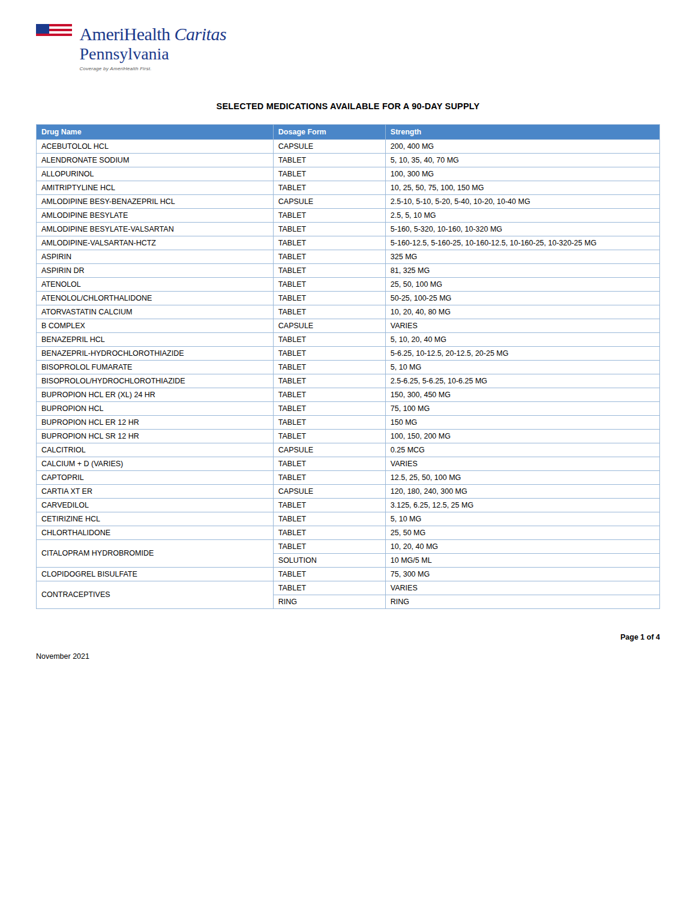AmeriHealth Caritas
Pennsylvania
Coverage by AmeriHealth First.
SELECTED MEDICATIONS AVAILABLE FOR A 90-DAY SUPPLY
| Drug Name | Dosage Form | Strength |
| --- | --- | --- |
| ACEBUTOLOL HCL | CAPSULE | 200, 400 MG |
| ALENDRONATE SODIUM | TABLET | 5, 10, 35, 40, 70 MG |
| ALLOPURINOL | TABLET | 100, 300 MG |
| AMITRIPTYLINE HCL | TABLET | 10, 25, 50, 75, 100, 150 MG |
| AMLODIPINE BESY-BENAZEPRIL HCL | CAPSULE | 2.5-10, 5-10, 5-20, 5-40, 10-20, 10-40 MG |
| AMLODIPINE BESYLATE | TABLET | 2.5, 5, 10 MG |
| AMLODIPINE BESYLATE-VALSARTAN | TABLET | 5-160, 5-320, 10-160, 10-320 MG |
| AMLODIPINE-VALSARTAN-HCTZ | TABLET | 5-160-12.5, 5-160-25, 10-160-12.5, 10-160-25, 10-320-25 MG |
| ASPIRIN | TABLET | 325 MG |
| ASPIRIN DR | TABLET | 81, 325 MG |
| ATENOLOL | TABLET | 25, 50, 100 MG |
| ATENOLOL/CHLORTHALIDONE | TABLET | 50-25, 100-25 MG |
| ATORVASTATIN CALCIUM | TABLET | 10, 20, 40, 80 MG |
| B COMPLEX | CAPSULE | VARIES |
| BENAZEPRIL HCL | TABLET | 5, 10, 20, 40 MG |
| BENAZEPRIL-HYDROCHLOROTHIAZIDE | TABLET | 5-6.25, 10-12.5, 20-12.5, 20-25 MG |
| BISOPROLOL FUMARATE | TABLET | 5, 10 MG |
| BISOPROLOL/HYDROCHLOROTHIAZIDE | TABLET | 2.5-6.25, 5-6.25, 10-6.25 MG |
| BUPROPION HCL ER (XL) 24 HR | TABLET | 150, 300, 450 MG |
| BUPROPION HCL | TABLET | 75, 100 MG |
| BUPROPION HCL ER 12 HR | TABLET | 150 MG |
| BUPROPION HCL SR 12 HR | TABLET | 100, 150, 200 MG |
| CALCITRIOL | CAPSULE | 0.25 MCG |
| CALCIUM + D (VARIES) | TABLET | VARIES |
| CAPTOPRIL | TABLET | 12.5, 25, 50, 100 MG |
| CARTIA XT ER | CAPSULE | 120, 180, 240, 300 MG |
| CARVEDILOL | TABLET | 3.125, 6.25, 12.5, 25 MG |
| CETIRIZINE HCL | TABLET | 5, 10 MG |
| CHLORTHALIDONE | TABLET | 25, 50 MG |
| CITALOPRAM HYDROBROMIDE | TABLET | 10, 20, 40 MG |
| SOLUTION | 10 MG/5 ML |
| CLOPIDOGREL BISULFATE | TABLET | 75, 300 MG |
| CONTRACEPTIVES | TABLET | VARIES |
| RING | RING |
Page 1 of 4
November 2021